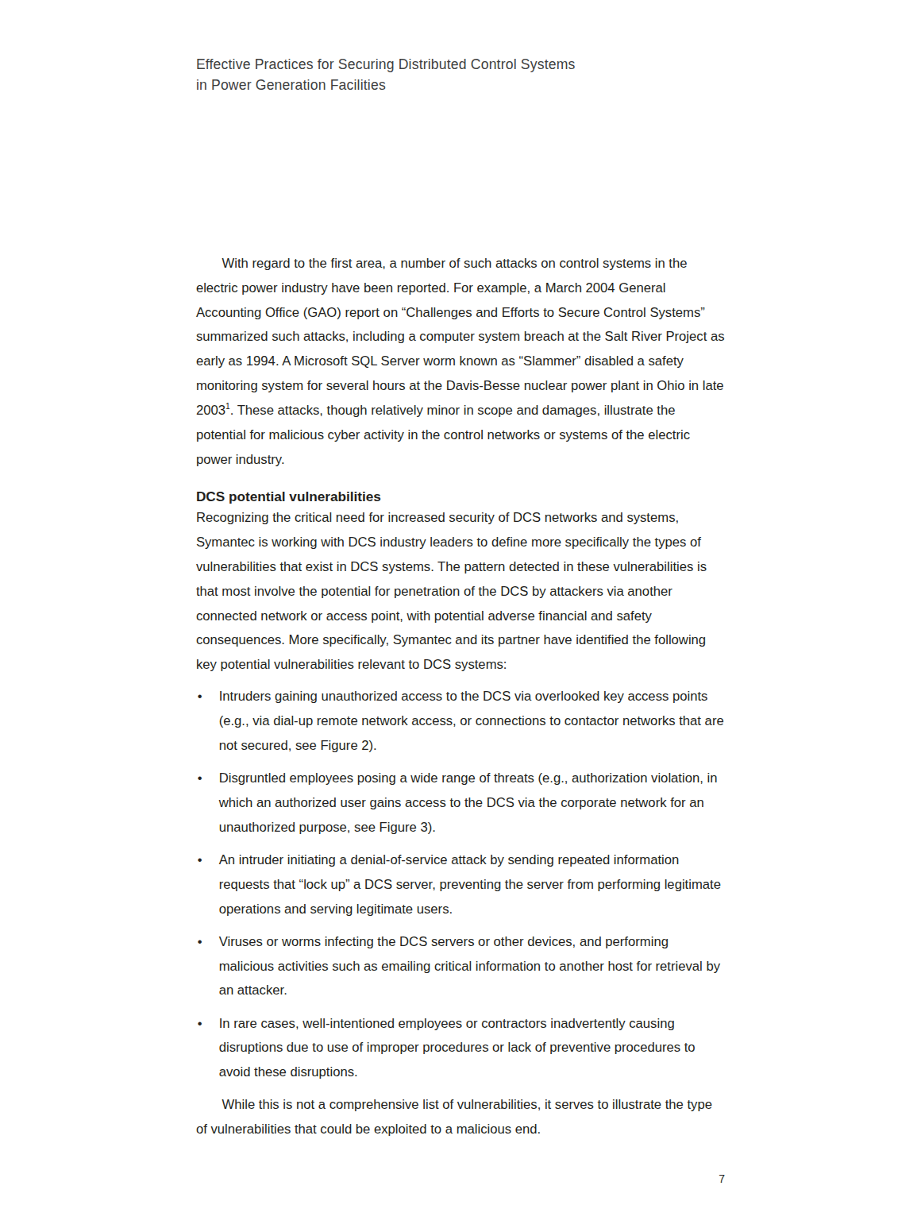Effective Practices for Securing Distributed Control Systems in Power Generation Facilities
With regard to the first area, a number of such attacks on control systems in the electric power industry have been reported. For example, a March 2004 General Accounting Office (GAO) report on “Challenges and Efforts to Secure Control Systems” summarized such attacks, including a computer system breach at the Salt River Project as early as 1994. A Microsoft SQL Server worm known as “Slammer” disabled a safety monitoring system for several hours at the Davis-Besse nuclear power plant in Ohio in late 20031. These attacks, though relatively minor in scope and damages, illustrate the potential for malicious cyber activity in the control networks or systems of the electric power industry.
DCS potential vulnerabilities
Recognizing the critical need for increased security of DCS networks and systems, Symantec is working with DCS industry leaders to define more specifically the types of vulnerabilities that exist in DCS systems. The pattern detected in these vulnerabilities is that most involve the potential for penetration of the DCS by attackers via another connected network or access point, with potential adverse financial and safety consequences. More specifically, Symantec and its partner have identified the following key potential vulnerabilities relevant to DCS systems:
Intruders gaining unauthorized access to the DCS via overlooked key access points (e.g., via dial-up remote network access, or connections to contactor networks that are not secured, see Figure 2).
Disgruntled employees posing a wide range of threats (e.g., authorization violation, in which an authorized user gains access to the DCS via the corporate network for an unauthorized purpose, see Figure 3).
An intruder initiating a denial-of-service attack by sending repeated information requests that “lock up” a DCS server, preventing the server from performing legitimate operations and serving legitimate users.
Viruses or worms infecting the DCS servers or other devices, and performing malicious activities such as emailing critical information to another host for retrieval by an attacker.
In rare cases, well-intentioned employees or contractors inadvertently causing disruptions due to use of improper procedures or lack of preventive procedures to avoid these disruptions.
While this is not a comprehensive list of vulnerabilities, it serves to illustrate the type of vulnerabilities that could be exploited to a malicious end.
7